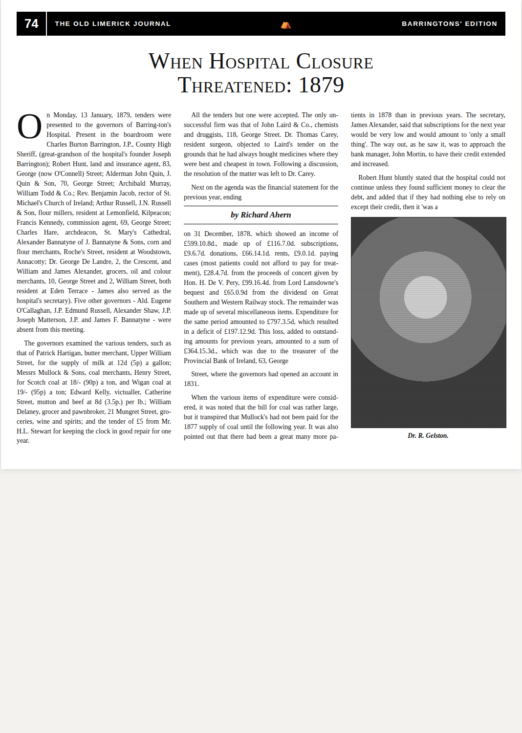74
The Old Limerick Journal ⛺ Barringtons' Edition
When Hospital Closure
Threatened: 1879
On Monday, 13 January, 1879, tenders were presented to the governors of Barring-ton's Hospital. Present in the boardroom were Charles Burton Barrington, J.P., County High Sheriff, (great-grandson of the hospital's founder Joseph Barrington); Robert Hunt, land and insurance agent, 83, George (now O'Connell) Street; Alderman John Quin, J. Quin & Son, 70, George Street; Archibald Murray, William Todd & Co.; Rev. Benjamin Jacob, rector of St. Michael's Church of Ireland; Arthur Russell, J.N. Russell & Son, flour millers, resident at Lemonfield, Kilpeacon; Francis Kennedy, commission agent, 69, George Street; Charles Hare, archdeacon, St. Mary's Cathedral, Alexander Bannatyne of J. Bannatyne & Sons, corn and flour merchants, Roche's Street, resident at Woodstown, Annacotty; Dr. George De Landre, 2, the Crescent, and William and James Alexander, grocers, oil and colour merchants, 10, George Street and 2, William Street, both resident at Eden Terrace - James also served as the hospital's secretary). Five other governors - Ald. Eugene O'Callaghan, J.P. Edmund Russell, Alexander Shaw, J.P. Joseph Matterson, J.P. and James F. Bannatyne - were absent from this meeting.
The governors examined the various tenders, such as that of Patrick Hartigan, butter merchant, Upper William Street, for the supply of milk at 12d (5p) a gallon; Messrs Mullock & Sons, coal merchants, Henry Street, for Scotch coal at 18/- (90p) a ton, and Wigan coal at 19/- (95p) a ton; Edward Kelly, victualler, Catherine Street, mutton and beef at 8d (3.5p.) per lb.; William Delaney, grocer and pawnbroker, 21 Mungret Street, groceries, wine and spirits; and the tender of £5 from Mr. H.L. Stewart for keeping the clock in good repair for one year.
All the tenders but one were accepted. The only unsuccessful firm was that of John Laird & Co., chemists and druggists, 118, George Street. Dr. Thomas Carey, resident surgeon, objected to Laird's tender on the grounds that he had always bought medicines where they were best and cheapest in town. Following a discussion, the resolution of the matter was left to Dr. Carey.
Next on the agenda was the financial statement for the previous year, ending
by Richard Ahern
on 31 December, 1878, which showed an income of £599.10.8d., made up of £116.7.0d. subscriptions, £9.6.7d. donations, £66.14.1d. rents, £9.0.1d. paying cases (most patients could not afford to pay for treatment), £28.4.7d. from the proceeds of concert given by Hon. H. De V. Pery, £99.16.4d. from Lord Lansdowne's bequest and £65.0.9d from the dividend on Great Southern and Western Railway stock. The remainder was made up of several miscellaneous items. Expenditure for the same period amounted to £797.3.5d, which resulted in a deficit of £197.12.9d. This loss, added to outstanding amounts for previous years, amounted to a sum of £364.15.3d., which was due to the treasurer of the Provincial Bank of Ireland, 63, George
Street, where the governors had opened an account in 1831.
When the various items of expenditure were considered, it was noted that the bill for coal was rather large, but it transpired that Mullock's had not been paid for the 1877 supply of coal until the following year. It was also pointed out that there had been a great many more patients in 1878 than in previous years. The secretary, James Alexander, said that subscriptions for the next year would be very low and would amount to 'only a small thing'. The way out, as he saw it, was to approach the bank manager, John Mortin, to have their credit extended and increased.
Robert Hunt bluntly stated that the hospital could not continue unless they found sufficient money to clear the debt, and added that if they had nothing else to rely on except their credit, then it 'was a
Dr. R. Gelston.